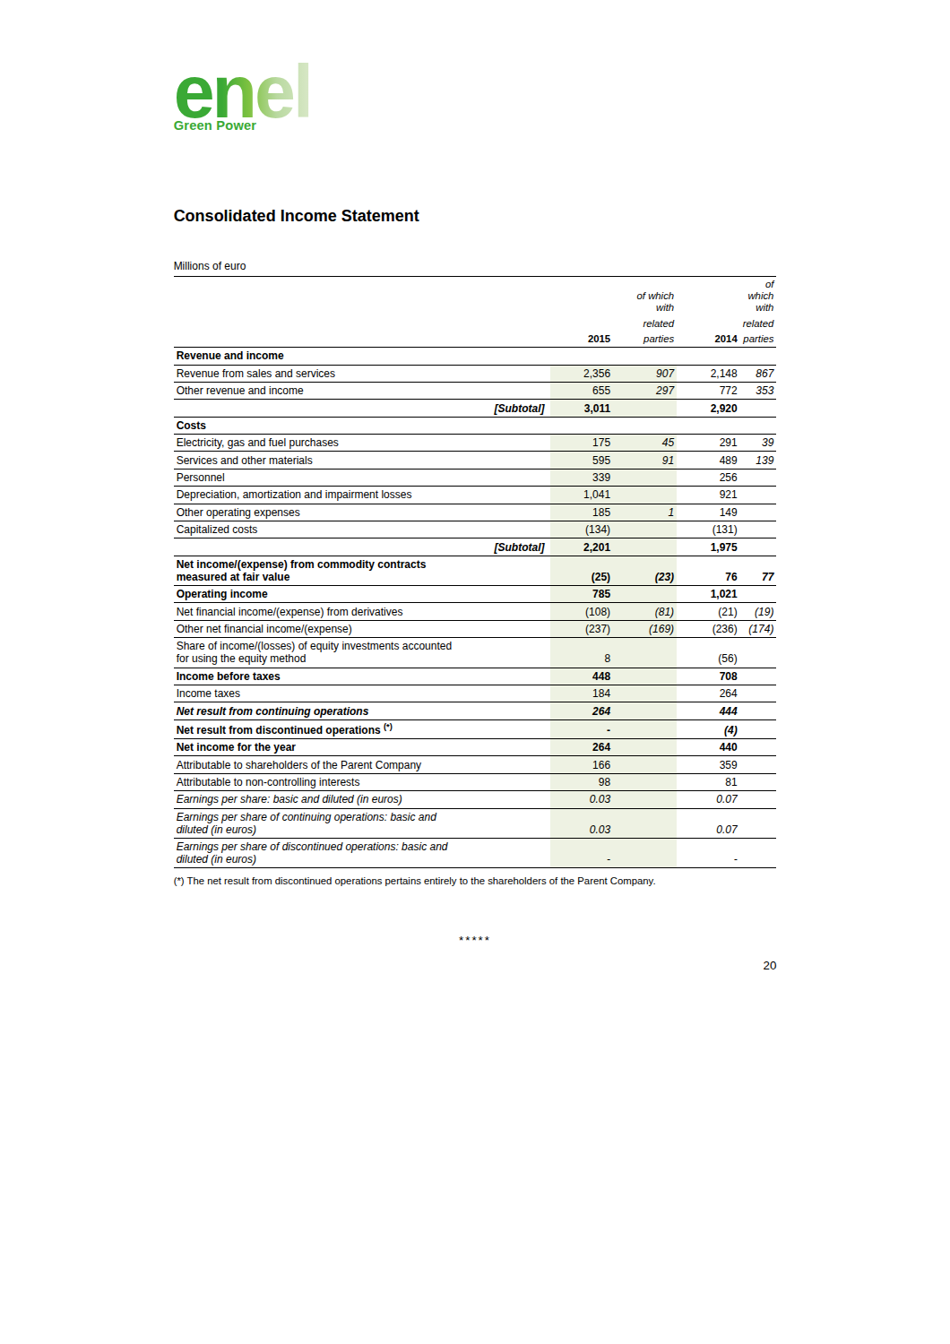enel
Green Power
Consolidated Income Statement
Millions of euro
| | | | of which with | | of which with |
| --- | --- | --- | --- | --- | --- |
| | | | related | | related |
| | | 2015 | parties | 2014 | parties |
| Revenue and income | | | | |
| Revenue from sales and services | 2,356 | 907 | 2,148 | 867 |
| Other revenue and income | 655 | 297 | 772 | 353 |
| | [Subtotal] | 3,011 | | 2,920 | |
| Costs | | | | |
| Electricity, gas and fuel purchases | 175 | 45 | 291 | 39 |
| Services and other materials | 595 | 91 | 489 | 139 |
| Personnel | 339 | | 256 | |
| Depreciation, amortization and impairment losses | 1,041 | | 921 | |
| Other operating expenses | 185 | 1 | 149 | |
| Capitalized costs | (134) | | (131) | |
| | [Subtotal] | 2,201 | | 1,975 | |
| Net income/(expense) from commodity contracts measured at fair value | (25) | (23) | 76 | 77 |
| Operating income | 785 | | 1,021 | |
| Net financial income/(expense) from derivatives | (108) | (81) | (21) | (19) |
| Other net financial income/(expense) | (237) | (169) | (236) | (174) |
| Share of income/(losses) of equity investments accounted for using the equity method | 8 | | (56) | |
| Income before taxes | 448 | | 708 | |
| Income taxes | 184 | | 264 | |
| Net result from continuing operations | 264 | | 444 | |
| Net result from discontinued operations (*) | - | | (4) | |
| Net income for the year | 264 | | 440 | |
| Attributable to shareholders of the Parent Company | 166 | | 359 | |
| Attributable to non-controlling interests | 98 | | 81 | |
| Earnings per share: basic and diluted (in euros) | 0.03 | | 0.07 | |
| Earnings per share of continuing operations: basic and diluted (in euros) | 0.03 | | 0.07 | |
| Earnings per share of discontinued operations: basic and diluted (in euros) | - | | - | |
(*) The net result from discontinued operations pertains entirely to the shareholders of the Parent Company.
*****
20